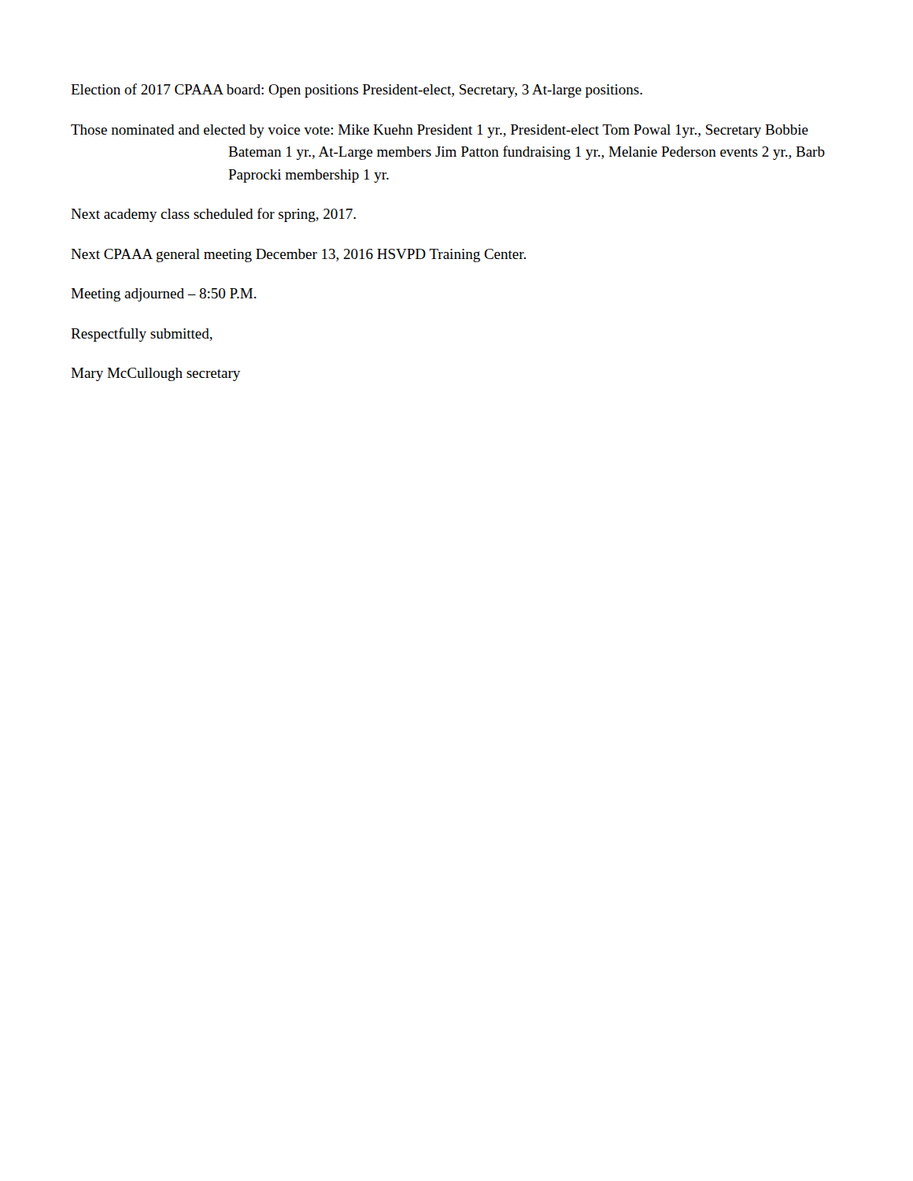Election of 2017 CPAAA board: Open positions President-elect, Secretary, 3 At-large positions.
Those nominated and elected by voice vote: Mike Kuehn President 1 yr., President-elect Tom Powal 1yr., Secretary Bobbie Bateman 1 yr., At-Large members Jim Patton fundraising 1 yr., Melanie Pederson events 2 yr., Barb Paprocki membership 1 yr.
Next academy class scheduled for spring, 2017.
Next CPAAA general meeting December 13, 2016 HSVPD Training Center.
Meeting adjourned – 8:50 P.M.
Respectfully submitted,
Mary McCullough secretary